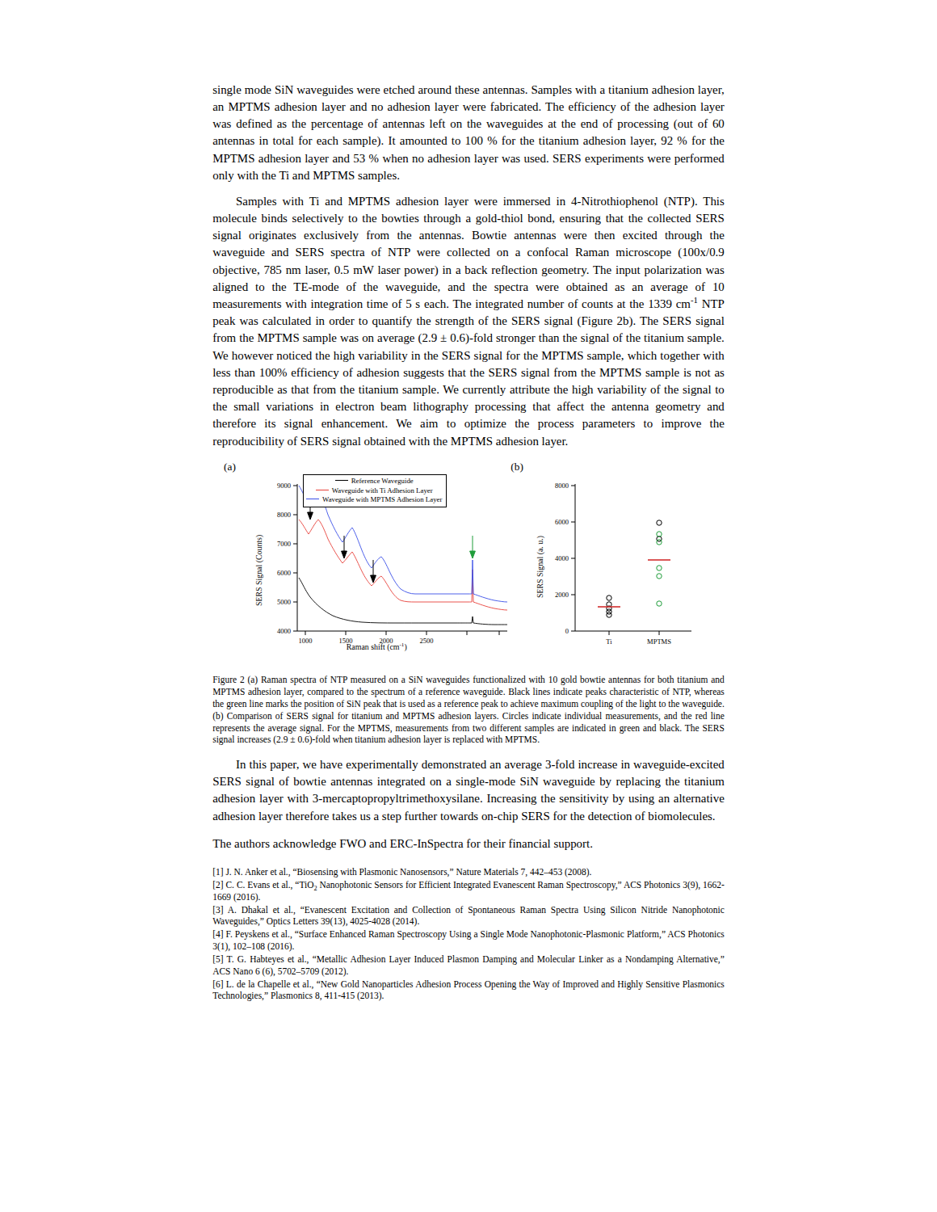single mode SiN waveguides were etched around these antennas. Samples with a titanium adhesion layer, an MPTMS adhesion layer and no adhesion layer were fabricated. The efficiency of the adhesion layer was defined as the percentage of antennas left on the waveguides at the end of processing (out of 60 antennas in total for each sample). It amounted to 100 % for the titanium adhesion layer, 92 % for the MPTMS adhesion layer and 53 % when no adhesion layer was used. SERS experiments were performed only with the Ti and MPTMS samples.
Samples with Ti and MPTMS adhesion layer were immersed in 4-Nitrothiophenol (NTP). This molecule binds selectively to the bowties through a gold-thiol bond, ensuring that the collected SERS signal originates exclusively from the antennas. Bowtie antennas were then excited through the waveguide and SERS spectra of NTP were collected on a confocal Raman microscope (100x/0.9 objective, 785 nm laser, 0.5 mW laser power) in a back reflection geometry. The input polarization was aligned to the TE-mode of the waveguide, and the spectra were obtained as an average of 10 measurements with integration time of 5 s each. The integrated number of counts at the 1339 cm-1 NTP peak was calculated in order to quantify the strength of the SERS signal (Figure 2b). The SERS signal from the MPTMS sample was on average (2.9 ± 0.6)-fold stronger than the signal of the titanium sample. We however noticed the high variability in the SERS signal for the MPTMS sample, which together with less than 100% efficiency of adhesion suggests that the SERS signal from the MPTMS sample is not as reproducible as that from the titanium sample. We currently attribute the high variability of the signal to the small variations in electron beam lithography processing that affect the antenna geometry and therefore its signal enhancement. We aim to optimize the process parameters to improve the reproducibility of SERS signal obtained with the MPTMS adhesion layer.
(a) (b)
Reference Waveguide
Waveguide with Ti Adhesion Layer
Waveguide with MPTMS Adhesion Layer
4000 5000 6000 7000 8000 9000 1000 1500 2000 2500 SERS Signal (Counts) Raman shift (cm-1)
0 2000 4000 6000 8000 Ti MPTMS SERS Signal (a. u.)
Figure 2 (a) Raman spectra of NTP measured on a SiN waveguides functionalized with 10 gold bowtie antennas for both titanium and MPTMS adhesion layer, compared to the spectrum of a reference waveguide. Black lines indicate peaks characteristic of NTP, whereas the green line marks the position of SiN peak that is used as a reference peak to achieve maximum coupling of the light to the waveguide. (b) Comparison of SERS signal for titanium and MPTMS adhesion layers. Circles indicate individual measurements, and the red line represents the average signal. For the MPTMS, measurements from two different samples are indicated in green and black. The SERS signal increases (2.9 ± 0.6)-fold when titanium adhesion layer is replaced with MPTMS.
In this paper, we have experimentally demonstrated an average 3-fold increase in waveguide-excited SERS signal of bowtie antennas integrated on a single-mode SiN waveguide by replacing the titanium adhesion layer with 3-mercaptopropyltrimethoxysilane. Increasing the sensitivity by using an alternative adhesion layer therefore takes us a step further towards on-chip SERS for the detection of biomolecules.
The authors acknowledge FWO and ERC-InSpectra for their financial support.
[1] J. N. Anker et al., “Biosensing with Plasmonic Nanosensors,” Nature Materials 7, 442–453 (2008).
[2] C. C. Evans et al., “TiO2 Nanophotonic Sensors for Efficient Integrated Evanescent Raman Spectroscopy,” ACS Photonics 3(9), 1662-1669 (2016).
[3] A. Dhakal et al., “Evanescent Excitation and Collection of Spontaneous Raman Spectra Using Silicon Nitride Nanophotonic Waveguides,” Optics Letters 39(13), 4025-4028 (2014).
[4] F. Peyskens et al., “Surface Enhanced Raman Spectroscopy Using a Single Mode Nanophotonic-Plasmonic Platform,” ACS Photonics 3(1), 102–108 (2016).
[5] T. G. Habteyes et al., “Metallic Adhesion Layer Induced Plasmon Damping and Molecular Linker as a Nondamping Alternative,” ACS Nano 6 (6), 5702–5709 (2012).
[6] L. de la Chapelle et al., “New Gold Nanoparticles Adhesion Process Opening the Way of Improved and Highly Sensitive Plasmonics Technologies,” Plasmonics 8, 411-415 (2013).